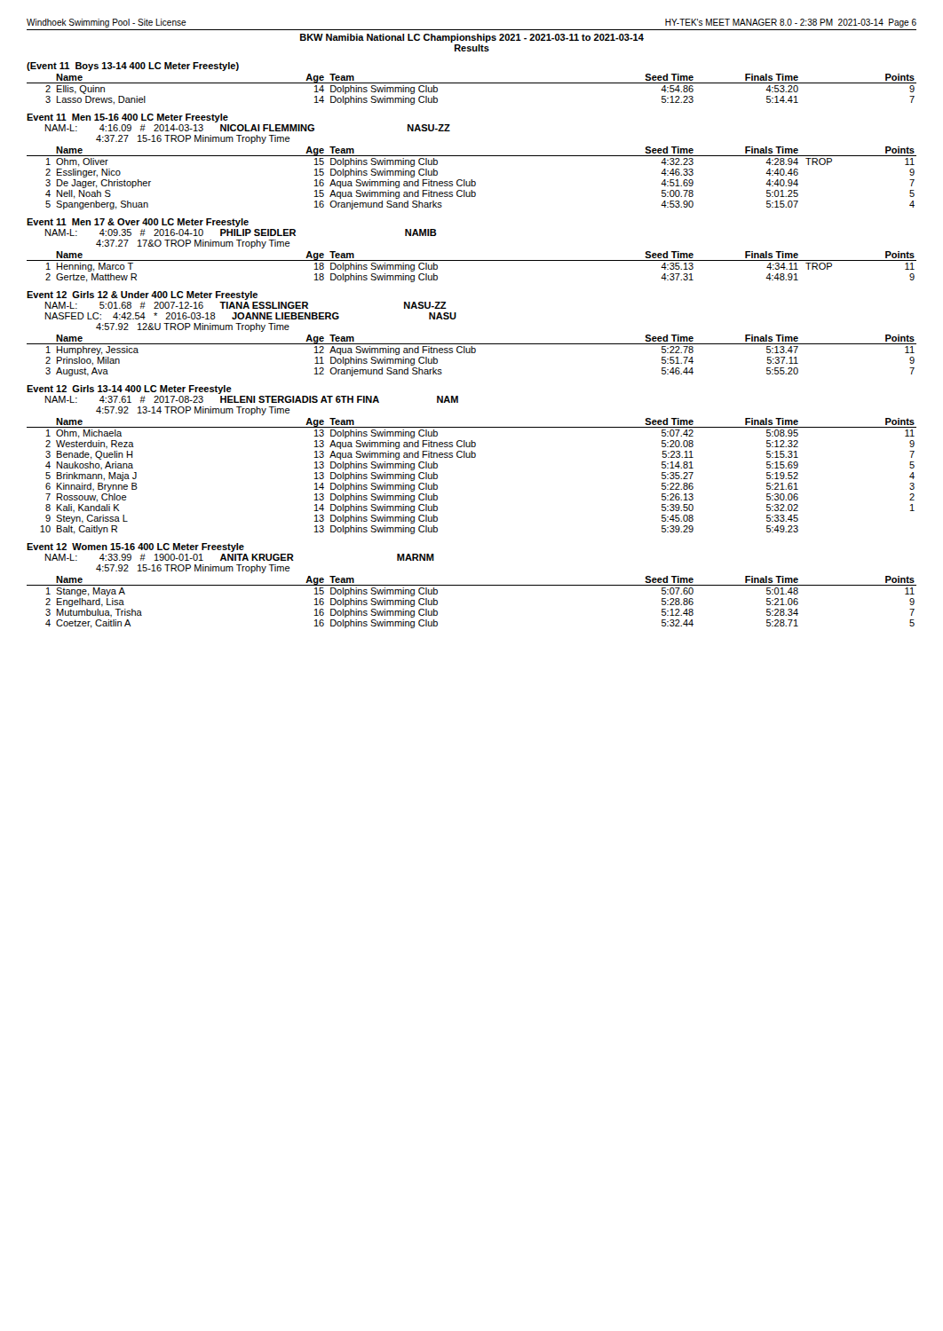Windhoek Swimming Pool - Site License
HY-TEK's MEET MANAGER 8.0 - 2:38 PM 2021-03-14 Page 6
BKW Namibia National LC Championships 2021 - 2021-03-11 to 2021-03-14
Results
(Event 11 Boys 13-14 400 LC Meter Freestyle)
| | Name | Age | Team | Seed Time | Finals Time | | Points |
| --- | --- | --- | --- | --- | --- | --- | --- |
| 2 | Ellis, Quinn | 14 | Dolphins Swimming Club | 4:54.86 | 4:53.20 | | 9 |
| 3 | Lasso Drews, Daniel | 14 | Dolphins Swimming Club | 5:12.23 | 5:14.41 | | 7 |
Event 11 Men 15-16 400 LC Meter Freestyle
NAM-L: 4:16.09 # 2014-03-13 NICOLAI FLEMMING NASU-ZZ
4:37.27 15-16 TROP Minimum Trophy Time
| | Name | Age | Team | Seed Time | Finals Time | | Points |
| --- | --- | --- | --- | --- | --- | --- | --- |
| 1 | Ohm, Oliver | 15 | Dolphins Swimming Club | 4:32.23 | 4:28.94 | TROP | 11 |
| 2 | Esslinger, Nico | 15 | Dolphins Swimming Club | 4:46.33 | 4:40.46 | | 9 |
| 3 | De Jager, Christopher | 16 | Aqua Swimming and Fitness Club | 4:51.69 | 4:40.94 | | 7 |
| 4 | Nell, Noah S | 15 | Aqua Swimming and Fitness Club | 5:00.78 | 5:01.25 | | 5 |
| 5 | Spangenberg, Shuan | 16 | Oranjemund Sand Sharks | 4:53.90 | 5:15.07 | | 4 |
Event 11 Men 17 & Over 400 LC Meter Freestyle
NAM-L: 4:09.35 # 2016-04-10 PHILIP SEIDLER NAMIB
4:37.27 17&O TROP Minimum Trophy Time
| | Name | Age | Team | Seed Time | Finals Time | | Points |
| --- | --- | --- | --- | --- | --- | --- | --- |
| 1 | Henning, Marco T | 18 | Dolphins Swimming Club | 4:35.13 | 4:34.11 | TROP | 11 |
| 2 | Gertze, Matthew R | 18 | Dolphins Swimming Club | 4:37.31 | 4:48.91 | | 9 |
Event 12 Girls 12 & Under 400 LC Meter Freestyle
NAM-L: 5:01.68 # 2007-12-16 TIANA ESSLINGER NASU-ZZ
NASFED LC: 4:42.54 * 2016-03-18 JOANNE LIEBENBERG NASU
4:57.92 12&U TROP Minimum Trophy Time
| | Name | Age | Team | Seed Time | Finals Time | | Points |
| --- | --- | --- | --- | --- | --- | --- | --- |
| 1 | Humphrey, Jessica | 12 | Aqua Swimming and Fitness Club | 5:22.78 | 5:13.47 | | 11 |
| 2 | Prinsloo, Milan | 11 | Dolphins Swimming Club | 5:51.74 | 5:37.11 | | 9 |
| 3 | August, Ava | 12 | Oranjemund Sand Sharks | 5:46.44 | 5:55.20 | | 7 |
Event 12 Girls 13-14 400 LC Meter Freestyle
NAM-L: 4:37.61 # 2017-08-23 HELENI STERGIADIS AT 6TH FINA NAM
4:57.92 13-14 TROP Minimum Trophy Time
| | Name | Age | Team | Seed Time | Finals Time | | Points |
| --- | --- | --- | --- | --- | --- | --- | --- |
| 1 | Ohm, Michaela | 13 | Dolphins Swimming Club | 5:07.42 | 5:08.95 | | 11 |
| 2 | Westerduin, Reza | 13 | Aqua Swimming and Fitness Club | 5:20.08 | 5:12.32 | | 9 |
| 3 | Benade, Quelin H | 13 | Aqua Swimming and Fitness Club | 5:23.11 | 5:15.31 | | 7 |
| 4 | Naukosho, Ariana | 13 | Dolphins Swimming Club | 5:14.81 | 5:15.69 | | 5 |
| 5 | Brinkmann, Maja J | 13 | Dolphins Swimming Club | 5:35.27 | 5:19.52 | | 4 |
| 6 | Kinnaird, Brynne B | 14 | Dolphins Swimming Club | 5:22.86 | 5:21.61 | | 3 |
| 7 | Rossouw, Chloe | 13 | Dolphins Swimming Club | 5:26.13 | 5:30.06 | | 2 |
| 8 | Kali, Kandali K | 14 | Dolphins Swimming Club | 5:39.50 | 5:32.02 | | 1 |
| 9 | Steyn, Carissa L | 13 | Dolphins Swimming Club | 5:45.08 | 5:33.45 | | |
| 10 | Balt, Caitlyn R | 13 | Dolphins Swimming Club | 5:39.29 | 5:49.23 | | |
Event 12 Women 15-16 400 LC Meter Freestyle
NAM-L: 4:33.99 # 1900-01-01 ANITA KRUGER MARNM
4:57.92 15-16 TROP Minimum Trophy Time
| | Name | Age | Team | Seed Time | Finals Time | | Points |
| --- | --- | --- | --- | --- | --- | --- | --- |
| 1 | Stange, Maya A | 15 | Dolphins Swimming Club | 5:07.60 | 5:01.48 | | 11 |
| 2 | Engelhard, Lisa | 16 | Dolphins Swimming Club | 5:28.86 | 5:21.06 | | 9 |
| 3 | Mutumbulua, Trisha | 16 | Dolphins Swimming Club | 5:12.48 | 5:28.34 | | 7 |
| 4 | Coetzer, Caitlin A | 16 | Dolphins Swimming Club | 5:32.44 | 5:28.71 | | 5 |